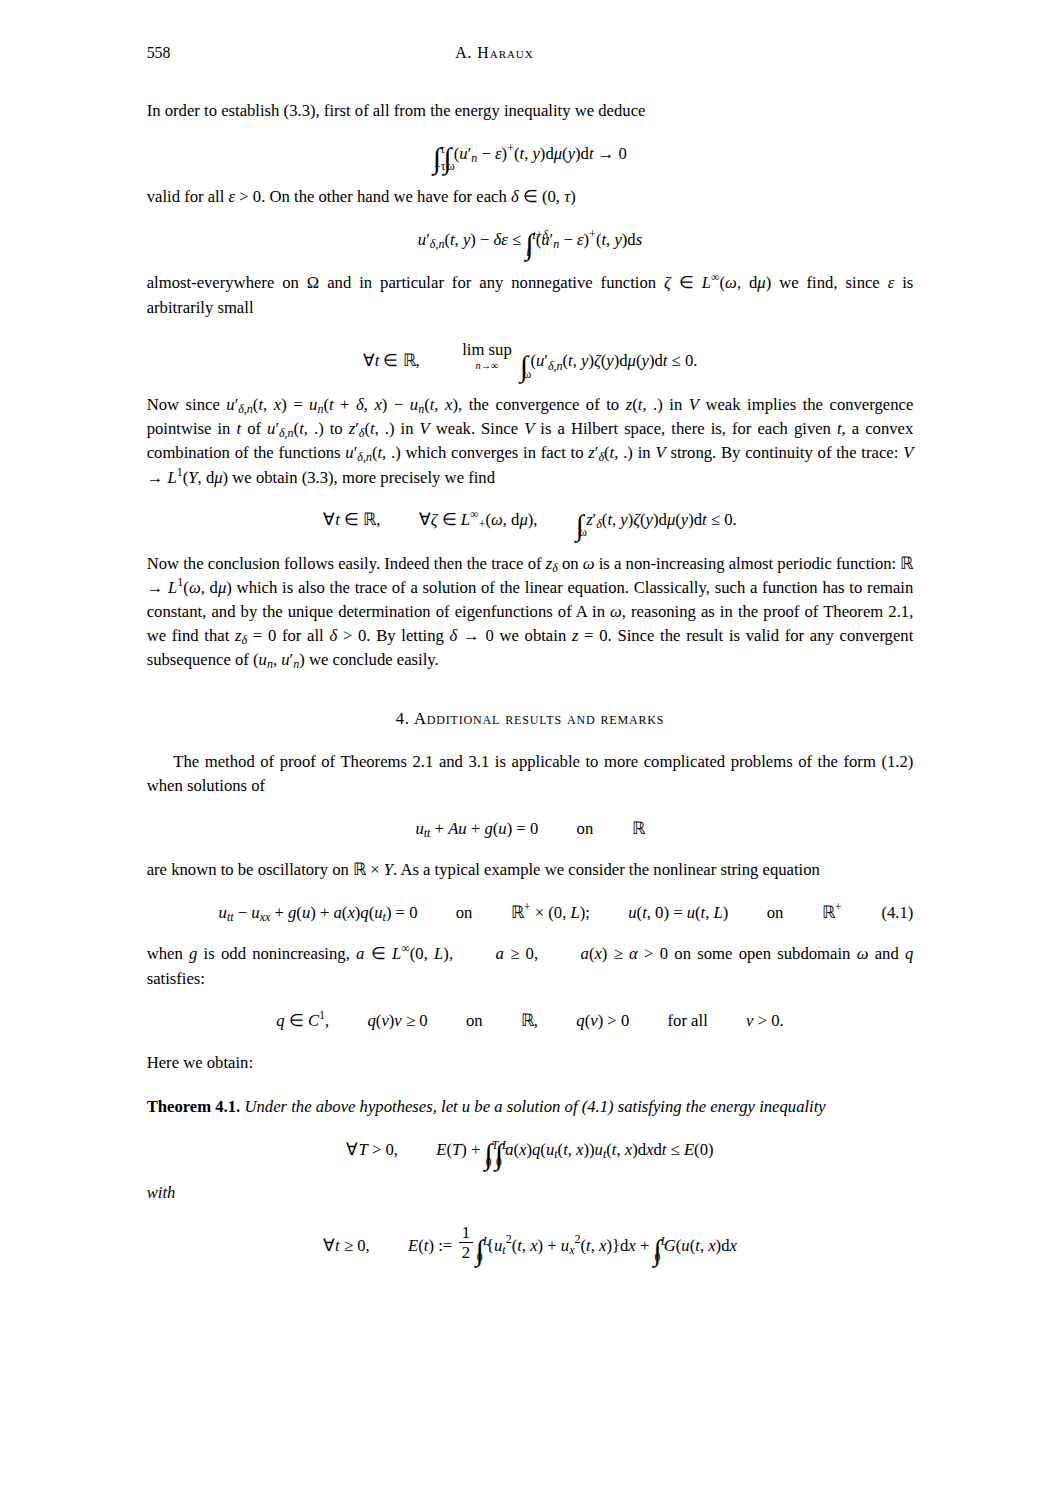558 A. Haraux
In order to establish (3.3), first of all from the energy inequality we deduce
τ−τ∫ω∫(u′n − ε)+(t, y)dμ(y)dt → 0
valid for all ε > 0. On the other hand we have for each δ ∈ (0, τ)
u′δ,n(t, y) − δε ≤ t+δ t∫(u′n − ε)+(t, y)ds
almost-everywhere on Ω and in particular for any nonnegative function ζ ∈ L∞(ω, dμ) we find, since ε is arbitrarily small
∀t ∈ ℝ, lim sup n→∞ ω∫(u′δ,n(t, y)ζ(y)dμ(y)dt ≤ 0.
Now since u′δ,n(t, x) = un(t + δ, x) − un(t, x), the convergence of to z(t, .) in V weak implies the convergence pointwise in t of u′δ,n(t, .) to z′δ(t, .) in V weak. Since V is a Hilbert space, there is, for each given t, a convex combination of the functions u′δ,n(t, .) which converges in fact to z′δ(t, .) in V strong. By continuity of the trace: V → L1(Y, dμ) we obtain (3.3), more precisely we find
∀t ∈ ℝ, ∀ζ ∈ L∞+(ω, dμ), ω∫z′δ(t, y)ζ(y)dμ(y)dt ≤ 0.
Now the conclusion follows easily. Indeed then the trace of zδ on ω is a non-increasing almost periodic function: ℝ → L1(ω, dμ) which is also the trace of a solution of the linear equation. Classically, such a function has to remain constant, and by the unique determination of eigenfunctions of A in ω, reasoning as in the proof of Theorem 2.1, we find that zδ = 0 for all δ > 0. By letting δ → 0 we obtain z = 0. Since the result is valid for any convergent subsequence of (un, u′n) we conclude easily.
4. Additional results and remarks
The method of proof of Theorems 2.1 and 3.1 is applicable to more complicated problems of the form (1.2) when solutions of
utt + Au + g(u) = 0 on ℝ
are known to be oscillatory on ℝ × Y. As a typical example we consider the nonlinear string equation
utt − uxx + g(u) + a(x)q(ut) = 0 on ℝ+ × (0, L); u(t, 0) = u(t, L) on ℝ+ (4.1)
when g is odd nonincreasing, a ∈ L∞(0, L), a ≥ 0, a(x) ≥ α > 0 on some open subdomain ω and q satisfies:
q ∈ C1, q(v)v ≥ 0 on ℝ, q(v) > 0 for all v > 0.
Here we obtain:
Theorem 4.1. Under the above hypotheses, let u be a solution of (4.1) satisfying the energy inequality
∀T > 0, E(T) + T 0∫L 0∫a(x)q(ut(t, x))ut(t, x)dxdt ≤ E(0)
with
∀t ≥ 0, E(t) := 12 L 0∫{ut2(t, x) + ux2(t, x)}dx + L 0∫G(u(t, x)dx